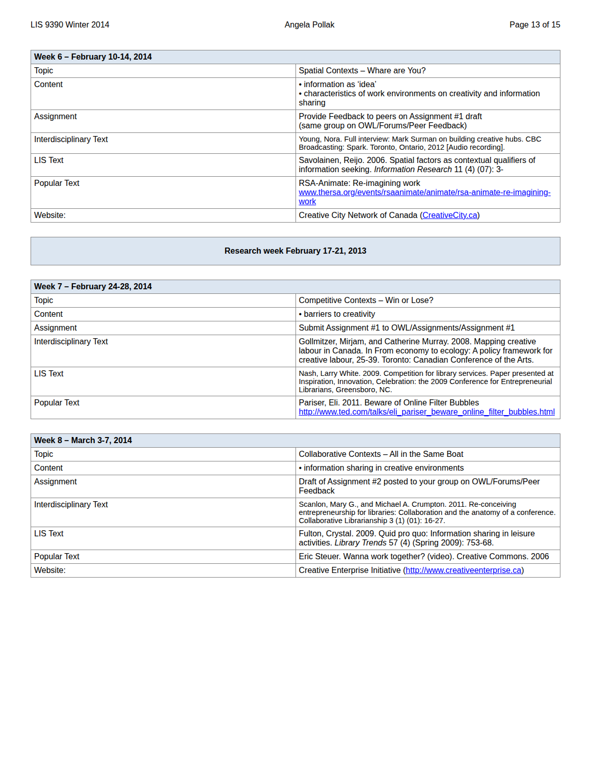LIS 9390 Winter 2014
Angela Pollak
Page 13 of 15
| Week 6 – February 10-14, 2014 |
| Topic | Spatial Contexts – Whare are You? |
| Content | • information as ‘idea’ • characteristics of work environments on creativity and information sharing |
| Assignment | Provide Feedback to peers on Assignment #1 draft (same group on OWL/Forums/Peer Feedback) |
| Interdisciplinary Text | Young, Nora. Full interview: Mark Surman on building creative hubs. CBC Broadcasting: Spark. Toronto, Ontario, 2012 [Audio recording]. |
| LIS Text | Savolainen, Reijo. 2006. Spatial factors as contextual qualifiers of information seeking. Information Research 11 (4) (07): 3- |
| Popular Text | RSA-Animate: Re-imagining work www.thersa.org/events/rsaanimate/animate/rsa-animate-re-imagining-work |
| Website: | Creative City Network of Canada ( CreativeCity.ca ) |
Research week February 17-21, 2013
| Week 7 – February 24-28, 2014 |
| Topic | Competitive Contexts – Win or Lose? |
| Content | • barriers to creativity |
| Assignment | Submit Assignment #1 to OWL/Assignments/Assignment #1 |
| Interdisciplinary Text | Gollmitzer, Mirjam, and Catherine Murray. 2008. Mapping creative labour in Canada. In From economy to ecology: A policy framework for creative labour, 25-39. Toronto: Canadian Conference of the Arts. |
| LIS Text | Nash, Larry White. 2009. Competition for library services. Paper presented at Inspiration, Innovation, Celebration: the 2009 Conference for Entrepreneurial Librarians, Greensboro, NC. |
| Popular Text | Pariser, Eli. 2011. Beware of Online Filter Bubbles http://www.ted.com/talks/eli_pariser_beware_online_filter_bubbles.html |
| Week 8 – March 3-7, 2014 |
| Topic | Collaborative Contexts – All in the Same Boat |
| Content | • information sharing in creative environments |
| Assignment | Draft of Assignment #2 posted to your group on OWL/Forums/Peer Feedback |
| Interdisciplinary Text | Scanlon, Mary G., and Michael A. Crumpton. 2011. Re-conceiving entrepreneurship for libraries: Collaboration and the anatomy of a conference. Collaborative Librarianship 3 (1) (01): 16-27. |
| LIS Text | Fulton, Crystal. 2009. Quid pro quo: Information sharing in leisure activities. Library Trends 57 (4) (Spring 2009): 753-68. |
| Popular Text | Eric Steuer. Wanna work together? (video). Creative Commons. 2006 |
| Website: | Creative Enterprise Initiative ( http://www.creativeenterprise.ca ) |